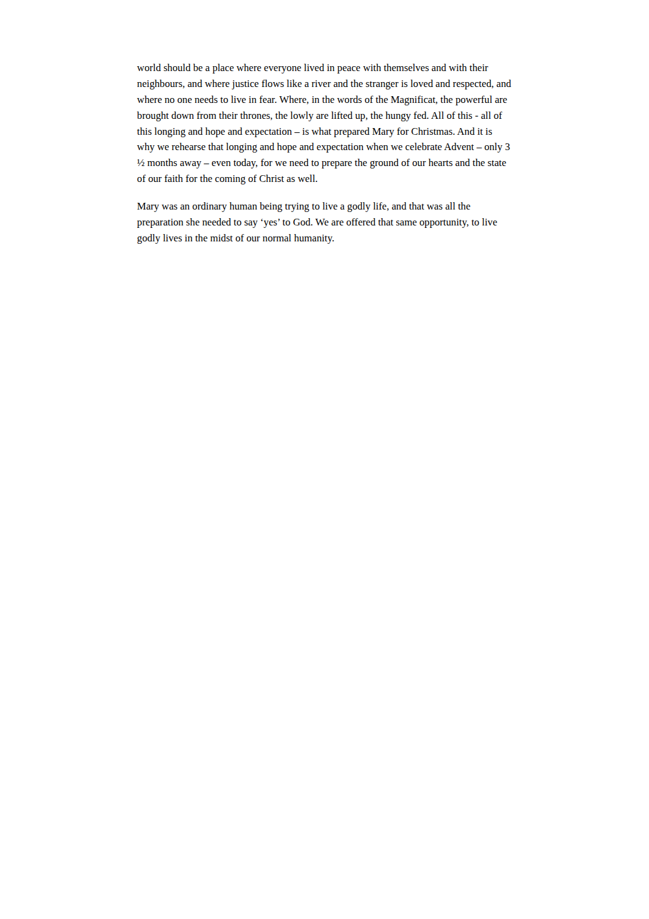world should be a place where everyone lived in peace with themselves and with their neighbours, and where justice flows like a river and the stranger is loved and respected, and where no one needs to live in fear. Where, in the words of the Magnificat, the powerful are brought down from their thrones, the lowly are lifted up, the hungy fed. All of this - all of this longing and hope and expectation – is what prepared Mary for Christmas. And it is why we rehearse that longing and hope and expectation when we celebrate Advent – only 3 ½ months away – even today, for we need to prepare the ground of our hearts and the state of our faith for the coming of Christ as well.
Mary was an ordinary human being trying to live a godly life, and that was all the preparation she needed to say ‘yes’ to God. We are offered that same opportunity, to live godly lives in the midst of our normal humanity.